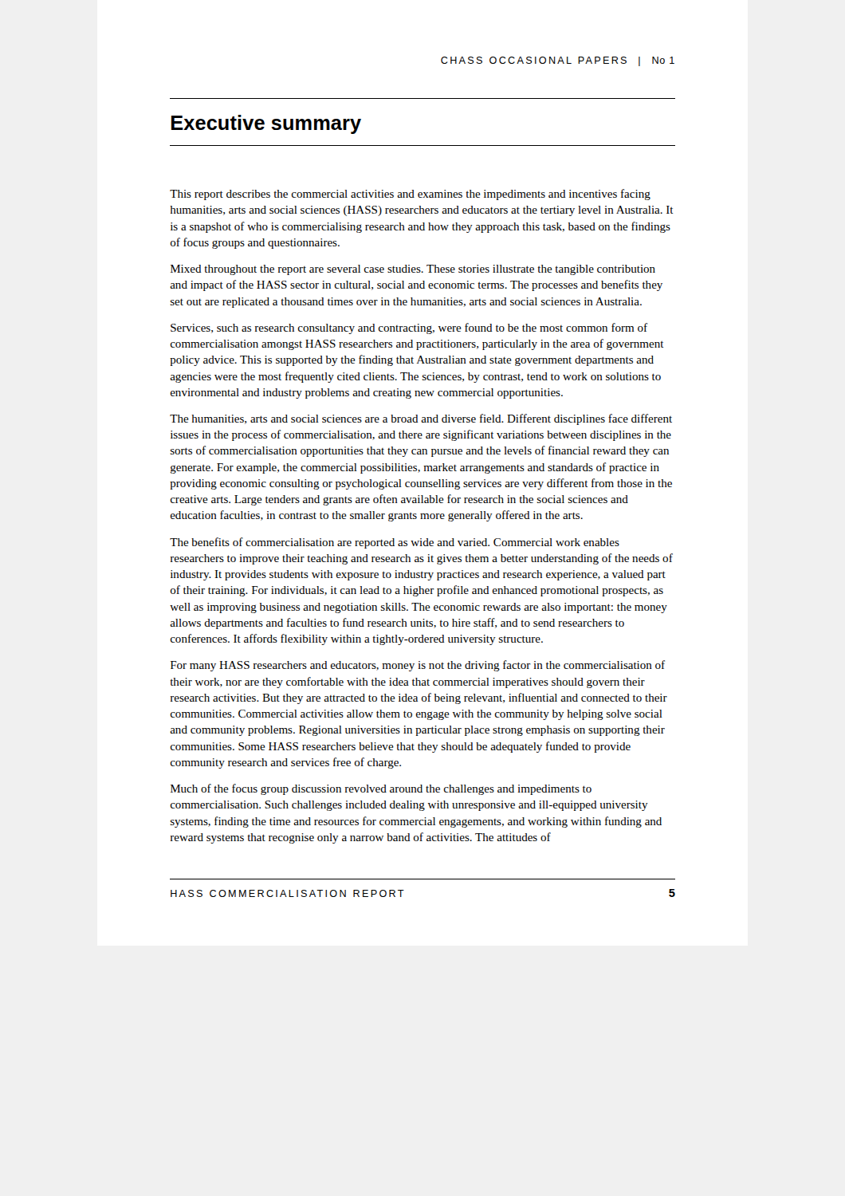CHASS OCCASIONAL PAPERS | No 1
Executive summary
This report describes the commercial activities and examines the impediments and incentives facing humanities, arts and social sciences (HASS) researchers and educators at the tertiary level in Australia. It is a snapshot of who is commercialising research and how they approach this task, based on the findings of focus groups and questionnaires.
Mixed throughout the report are several case studies. These stories illustrate the tangible contribution and impact of the HASS sector in cultural, social and economic terms. The processes and benefits they set out are replicated a thousand times over in the humanities, arts and social sciences in Australia.
Services, such as research consultancy and contracting, were found to be the most common form of commercialisation amongst HASS researchers and practitioners, particularly in the area of government policy advice. This is supported by the finding that Australian and state government departments and agencies were the most frequently cited clients. The sciences, by contrast, tend to work on solutions to environmental and industry problems and creating new commercial opportunities.
The humanities, arts and social sciences are a broad and diverse field. Different disciplines face different issues in the process of commercialisation, and there are significant variations between disciplines in the sorts of commercialisation opportunities that they can pursue and the levels of financial reward they can generate. For example, the commercial possibilities, market arrangements and standards of practice in providing economic consulting or psychological counselling services are very different from those in the creative arts. Large tenders and grants are often available for research in the social sciences and education faculties, in contrast to the smaller grants more generally offered in the arts.
The benefits of commercialisation are reported as wide and varied. Commercial work enables researchers to improve their teaching and research as it gives them a better understanding of the needs of industry. It provides students with exposure to industry practices and research experience, a valued part of their training. For individuals, it can lead to a higher profile and enhanced promotional prospects, as well as improving business and negotiation skills. The economic rewards are also important: the money allows departments and faculties to fund research units, to hire staff, and to send researchers to conferences. It affords flexibility within a tightly-ordered university structure.
For many HASS researchers and educators, money is not the driving factor in the commercialisation of their work, nor are they comfortable with the idea that commercial imperatives should govern their research activities. But they are attracted to the idea of being relevant, influential and connected to their communities. Commercial activities allow them to engage with the community by helping solve social and community problems. Regional universities in particular place strong emphasis on supporting their communities. Some HASS researchers believe that they should be adequately funded to provide community research and services free of charge.
Much of the focus group discussion revolved around the challenges and impediments to commercialisation. Such challenges included dealing with unresponsive and ill-equipped university systems, finding the time and resources for commercial engagements, and working within funding and reward systems that recognise only a narrow band of activities. The attitudes of
HASS COMMERCIALISATION REPORT 5